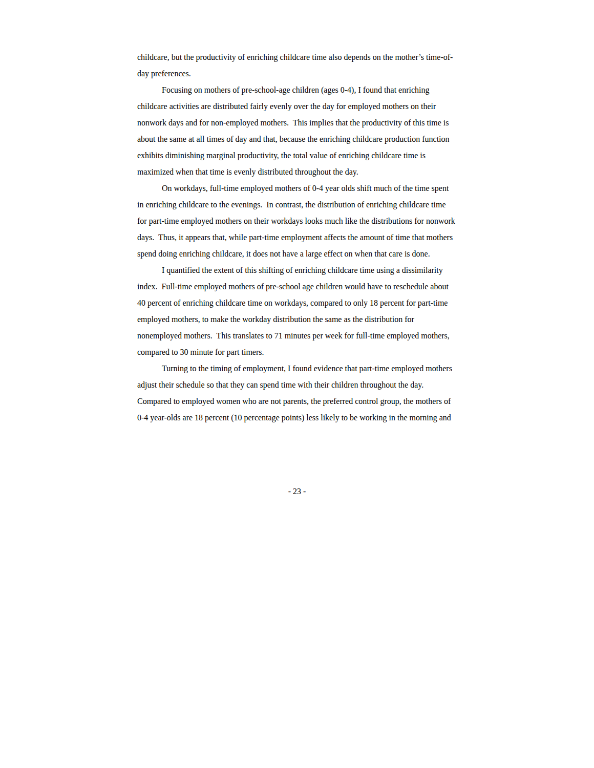childcare, but the productivity of enriching childcare time also depends on the mother’s time-of-day preferences.
Focusing on mothers of pre-school-age children (ages 0-4), I found that enriching childcare activities are distributed fairly evenly over the day for employed mothers on their nonwork days and for non-employed mothers. This implies that the productivity of this time is about the same at all times of day and that, because the enriching childcare production function exhibits diminishing marginal productivity, the total value of enriching childcare time is maximized when that time is evenly distributed throughout the day.
On workdays, full-time employed mothers of 0-4 year olds shift much of the time spent in enriching childcare to the evenings. In contrast, the distribution of enriching childcare time for part-time employed mothers on their workdays looks much like the distributions for nonwork days. Thus, it appears that, while part-time employment affects the amount of time that mothers spend doing enriching childcare, it does not have a large effect on when that care is done.
I quantified the extent of this shifting of enriching childcare time using a dissimilarity index. Full-time employed mothers of pre-school age children would have to reschedule about 40 percent of enriching childcare time on workdays, compared to only 18 percent for part-time employed mothers, to make the workday distribution the same as the distribution for nonemployed mothers. This translates to 71 minutes per week for full-time employed mothers, compared to 30 minute for part timers.
Turning to the timing of employment, I found evidence that part-time employed mothers adjust their schedule so that they can spend time with their children throughout the day. Compared to employed women who are not parents, the preferred control group, the mothers of 0-4 year-olds are 18 percent (10 percentage points) less likely to be working in the morning and
- 23 -